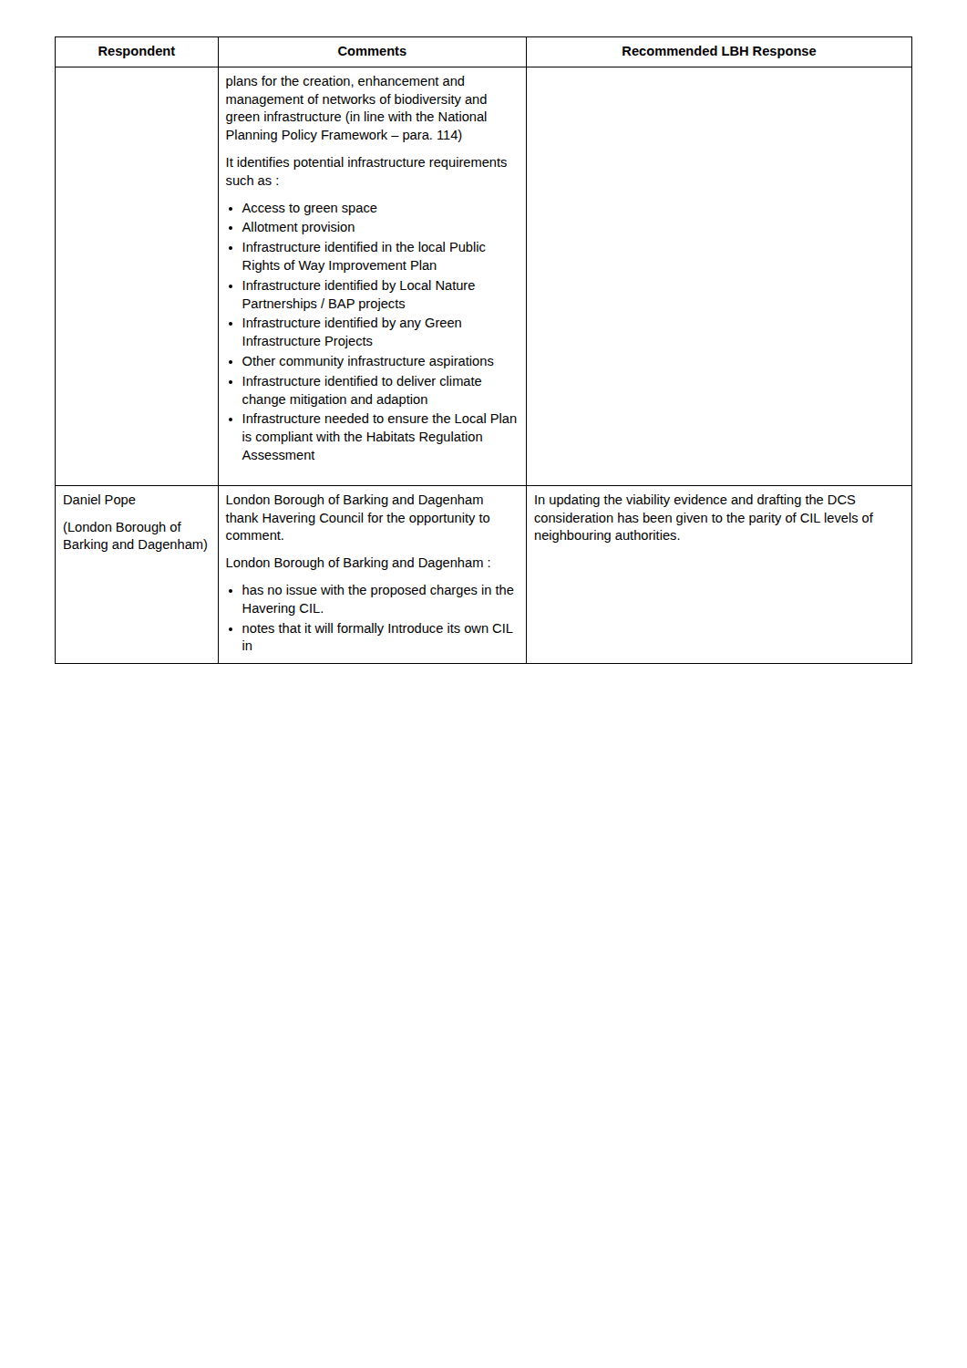| Respondent | Comments | Recommended LBH Response |
| --- | --- | --- |
| | plans for the creation, enhancement and management of networks of biodiversity and green infrastructure (in line with the National Planning Policy Framework – para. 114) It identifies potential infrastructure requirements such as : Access to green space Allotment provision Infrastructure identified in the local Public Rights of Way Improvement Plan Infrastructure identified by Local Nature Partnerships / BAP projects Infrastructure identified by any Green Infrastructure Projects Other community infrastructure aspirations Infrastructure identified to deliver climate change mitigation and adaption Infrastructure needed to ensure the Local Plan is compliant with the Habitats Regulation Assessment | |
| Daniel Pope (London Borough of Barking and Dagenham) | London Borough of Barking and Dagenham thank Havering Council for the opportunity to comment. London Borough of Barking and Dagenham : has no issue with the proposed charges in the Havering CIL. notes that it will formally Introduce its own CIL in | In updating the viability evidence and drafting the DCS consideration has been given to the parity of CIL levels of neighbouring authorities. |